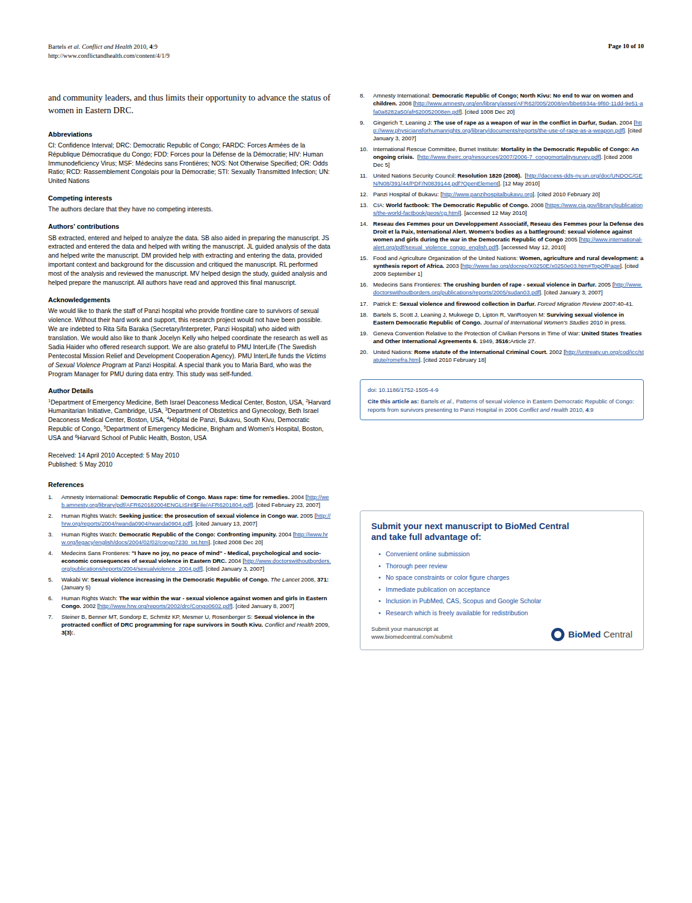Bartels et al. Conflict and Health 2010, 4:9
http://www.conflictandhealth.com/content/4/1/9
Page 10 of 10
and community leaders, and thus limits their opportunity to advance the status of women in Eastern DRC.
Abbreviations
CI: Confidence Interval; DRC: Democratic Republic of Congo; FARDC: Forces Armées de la République Démocratique du Congo; FDD: Forces pour la Défense de la Démocratie; HIV: Human Immunodeficiency Virus; MSF: Médecins sans Frontières; NOS: Not Otherwise Specified; OR: Odds Ratio; RCD: Rassemblement Congolais pour la Démocratie; STI: Sexually Transmitted Infection; UN: United Nations
Competing interests
The authors declare that they have no competing interests.
Authors' contributions
SB extracted, entered and helped to analyze the data. SB also aided in preparing the manuscript. JS extracted and entered the data and helped with writing the manuscript. JL guided analysis of the data and helped write the manuscript. DM provided help with extracting and entering the data, provided important context and background for the discussion and critiqued the manuscript. RL performed most of the analysis and reviewed the manuscript. MV helped design the study, guided analysis and helped prepare the manuscript. All authors have read and approved this final manuscript.
Acknowledgements
We would like to thank the staff of Panzi hospital who provide frontline care to survivors of sexual violence. Without their hard work and support, this research project would not have been possible. We are indebted to Rita Sifa Baraka (Secretary/Interpreter, Panzi Hospital) who aided with translation. We would also like to thank Jocelyn Kelly who helped coordinate the research as well as Sadia Haider who offered research support. We are also grateful to PMU InterLife (The Swedish Pentecostal Mission Relief and Development Cooperation Agency). PMU InterLife funds the Victims of Sexual Violence Program at Panzi Hospital. A special thank you to Maria Bard, who was the Program Manager for PMU during data entry. This study was self-funded.
Author Details
1 Department of Emergency Medicine, Beth Israel Deaconess Medical Center, Boston, USA, 2 Harvard Humanitarian Initiative, Cambridge, USA, 3 Department of Obstetrics and Gynecology, Beth Israel Deaconess Medical Center, Boston, USA, 4 Hôpital de Panzi, Bukavu, South Kivu, Democratic Republic of Congo, 5 Department of Emergency Medicine, Brigham and Women's Hospital, Boston, USA and 6 Harvard School of Public Health, Boston, USA
Received: 14 April 2010 Accepted: 5 May 2010
Published: 5 May 2010
References
1. Amnesty International: Democratic Republic of Congo. Mass rape: time for remedies. 2004 [http://web.amnesty.org/library/pdf/AFR620182004ENGLISH/$File/AFR6201804.pdf]. [cited February 23, 2007]
2. Human Rights Watch: Seeking justice: the prosecution of sexual violence in Congo war. 2005 [http://hrw.org/reports/2004/rwanda0904/rwanda0904.pdf]. [cited January 13, 2007]
3. Human Rights Watch: Democratic Republic of the Congo: Confronting impunity. 2004 [http://www.hrw.org/legacy/english/docs/2004/02/02/congo7230_txt.htm]. [cited 2008 Dec 20]
4. Medecins Sans Frontieres: "I have no joy, no peace of mind" - Medical, psychological and socio-economic consequences of sexual violence in Eastern DRC. 2004 [http://www.doctorswithoutborders.org/publications/reports/2004/sexualviolence_2004.pdf]. [cited January 3, 2007]
5. Wakabi W: Sexual violence increasing in the Democratic Republic of Congo. The Lancet 2008, 371: (January 5)
6. Human Rights Watch: The war within the war - sexual violence against women and girls in Eastern Congo. 2002 [http://www.hrw.org/reports/2002/drc/Congo0602.pdf]. [cited January 8, 2007]
7. Steiner B, Benner MT, Sondorp E, Schmitz KP, Mesmer U, Rosenberger S: Sexual violence in the protracted conflict of DRC programming for rape survivors in South Kivu. Conflict and Health 2009, 3(3):.
8. Amnesty International: Democratic Republic of Congo; North Kivu: No end to war on women and children. 2008 [http://www.amnesty.org/en/library/asset/AFR62/005/2008/en/bbe6934a-9f60-11dd-9e51-afa0a8282a50/afr620052008en.pdf]. [cited 1008 Dec 20]
9. Gingerich T, Leaning J: The use of rape as a weapon of war in the conflict in Darfur, Sudan. 2004 [http://www.physiciansforhumanrights.org/library/documents/reports/the-use-of-rape-as-a-weapon.pdf]. [cited January 3, 2007]
10. International Rescue Committee, Burnet Institute: Mortality in the Democratic Republic of Congo: An ongoing crisis. [http://www.theirc.org/resources/2007/2006-7_congomortalitysurvey.pdf]. [cited 2008 Dec 5]
11. United Nations Security Council: Resolution 1820 (2008). [http://daccess-dds-ny.un.org/doc/UNDOC/GEN/N08/391/44/PDF/N0839144.pdf?OpenElement]. [12 May 2010]
12. Panzi Hospital of Bukavu: [http://www.panzihospitalbukavu.org]. [cited 2010 February 20]
13. CIA: World factbook: The Democratic Republic of Congo. 2008 [https://www.cia.gov/library/publications/the-world-factbook/geos/cg.html]. [accessed 12 May 2010]
14. Reseau des Femmes pour un Developpement Associatif, Reseau des Femmes pour la Defense des Droit et la Paix, International Alert. Women's bodies as a battleground: sexual violence against women and girls during the war in the Democratic Republic of Congo 2005 [http://www.international-alert.org/pdf/sexual_violence_congo_english.pdf]. [accessed May 12, 2010]
15. Food and Agriculture Organization of the United Nations: Women, agriculture and rural development: a synthesis report of Africa. 2003 [http://www.fao.org/docrep/X0250E/x0250e03.htm#TopOfPage]. [cited 2009 September 1]
16. Medecins Sans Frontieres: The crushing burden of rape - sexual violence in Darfur. 2005 [http://www.doctorswithoutborders.org/publications/reports/2005/sudan03.pdf]. [cited January 3, 2007]
17. Patrick E: Sexual violence and firewood collection in Darfur. Forced Migration Review 2007:40-41.
18. Bartels S, Scott J, Leaning J, Mukwege D, Lipton R, VanRooyen M: Surviving sexual violence in Eastern Democratic Republic of Congo. Journal of International Women's Studies 2010 in press.
19. Geneva Convention Relative to the Protection of Civilian Persons in Time of War: United States Treaties and Other International Agreements 6. 1949, 3516: Article 27.
20. United Nations: Rome statute of the International Criminal Court. 2002 [http://untreaty.un.org/cod/icc/statute/romefra.htm]. [cited 2010 February 18]
doi: 10.1186/1752-1505-4-9
Cite this article as: Bartels et al., Patterns of sexual violence in Eastern Democratic Republic of Congo: reports from survivors presenting to Panzi Hospital in 2006 Conflict and Health 2010, 4:9
Submit your next manuscript to BioMed Central
and take full advantage of:
Convenient online submission
Thorough peer review
No space constraints or color figure charges
Immediate publication on acceptance
Inclusion in PubMed, CAS, Scopus and Google Scholar
Research which is freely available for redistribution
Submit your manuscript at
www.biomedcentral.com/submit
Bio Med Central